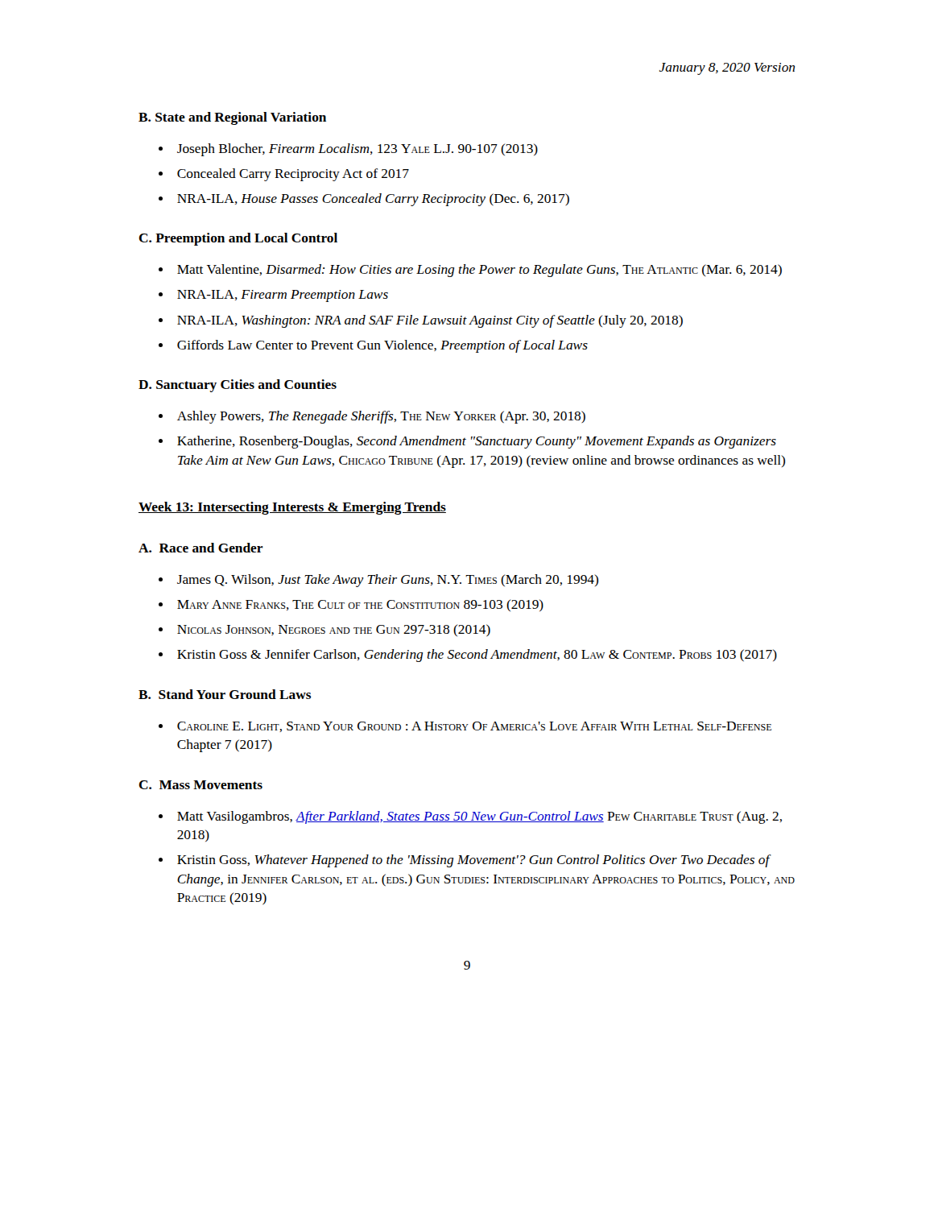January 8, 2020 Version
B. State and Regional Variation
Joseph Blocher, Firearm Localism, 123 Yale L.J. 90-107 (2013)
Concealed Carry Reciprocity Act of 2017
NRA-ILA, House Passes Concealed Carry Reciprocity (Dec. 6, 2017)
C. Preemption and Local Control
Matt Valentine, Disarmed: How Cities are Losing the Power to Regulate Guns, The Atlantic (Mar. 6, 2014)
NRA-ILA, Firearm Preemption Laws
NRA-ILA, Washington: NRA and SAF File Lawsuit Against City of Seattle (July 20, 2018)
Giffords Law Center to Prevent Gun Violence, Preemption of Local Laws
D. Sanctuary Cities and Counties
Ashley Powers, The Renegade Sheriffs, The New Yorker (Apr. 30, 2018)
Katherine, Rosenberg-Douglas, Second Amendment "Sanctuary County" Movement Expands as Organizers Take Aim at New Gun Laws, Chicago Tribune (Apr. 17, 2019) (review online and browse ordinances as well)
Week 13: Intersecting Interests & Emerging Trends
A. Race and Gender
James Q. Wilson, Just Take Away Their Guns, N.Y. Times (March 20, 1994)
Mary Anne Franks, The Cult of the Constitution 89-103 (2019)
Nicolas Johnson, Negroes and the Gun 297-318 (2014)
Kristin Goss & Jennifer Carlson, Gendering the Second Amendment, 80 Law & Contemp. Probs 103 (2017)
B. Stand Your Ground Laws
Caroline E. Light, Stand Your Ground : A History Of America's Love Affair With Lethal Self-Defense Chapter 7 (2017)
C. Mass Movements
Matt Vasilogambros, After Parkland, States Pass 50 New Gun-Control Laws Pew Charitable Trust (Aug. 2, 2018)
Kristin Goss, Whatever Happened to the 'Missing Movement'? Gun Control Politics Over Two Decades of Change, in Jennifer Carlson, et al. (eds.) Gun Studies: Interdisciplinary Approaches to Politics, Policy, and Practice (2019)
9